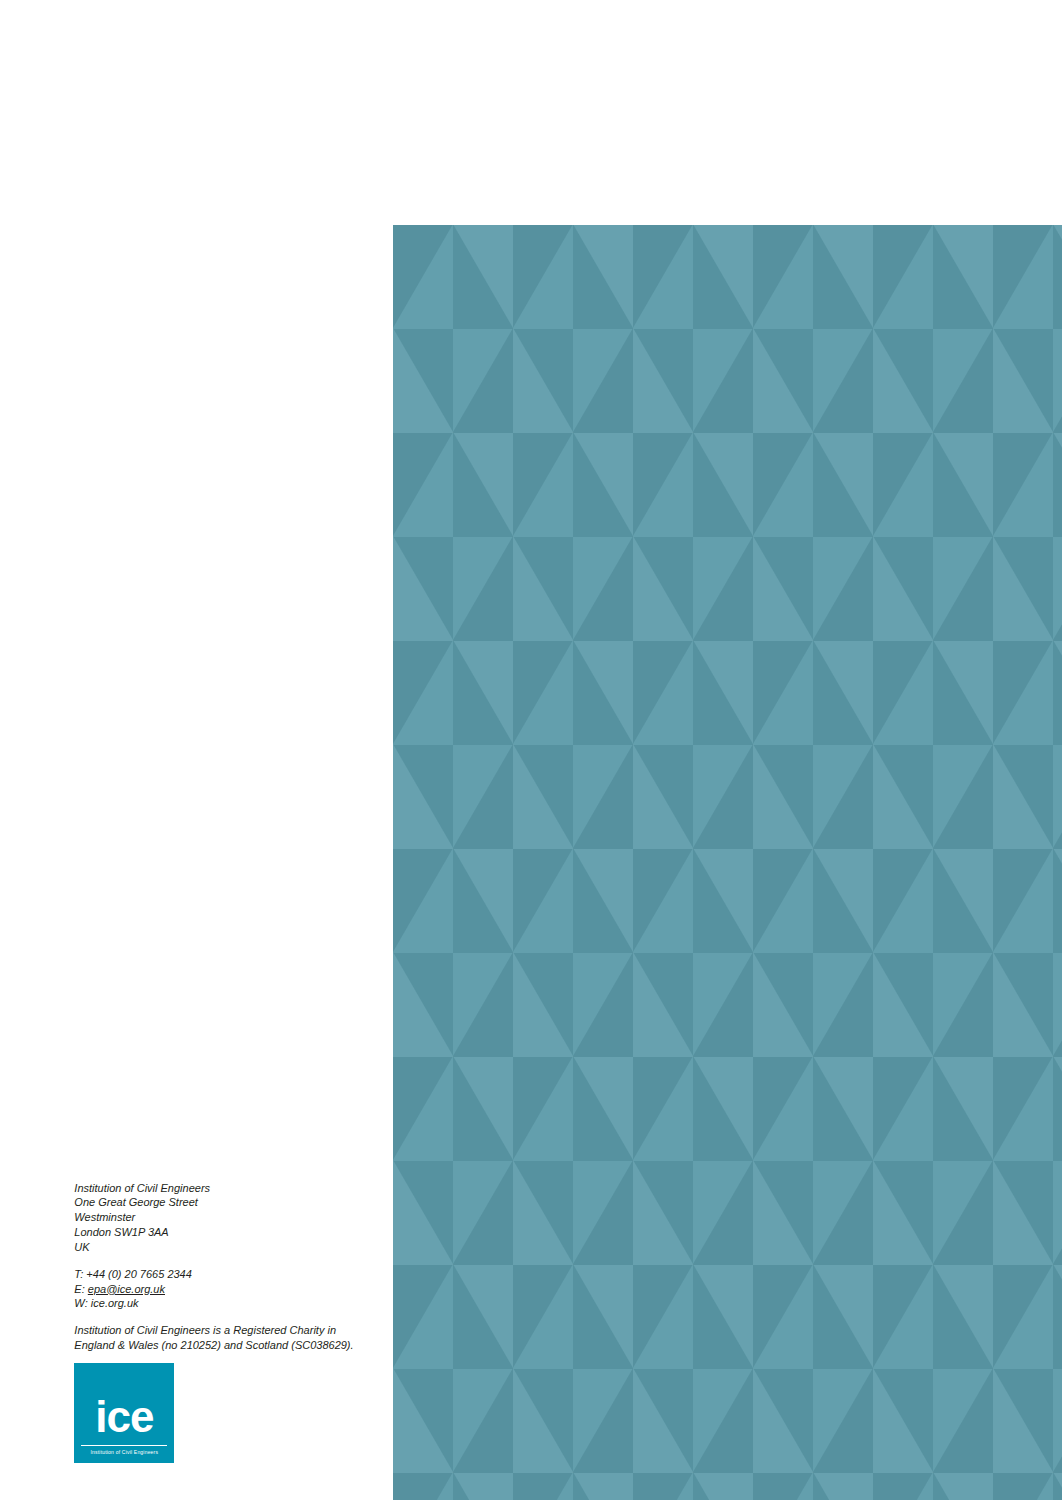Institution of Civil Engineers
One Great George Street
Westminster
London SW1P 3AA
UK
T: +44 (0) 20 7665 2344
E: epa@ice.org.uk
W: ice.org.uk
Institution of Civil Engineers is a Registered Charity in England & Wales (no 210252) and Scotland (SC038629).
ice
Institution of Civil Engineers